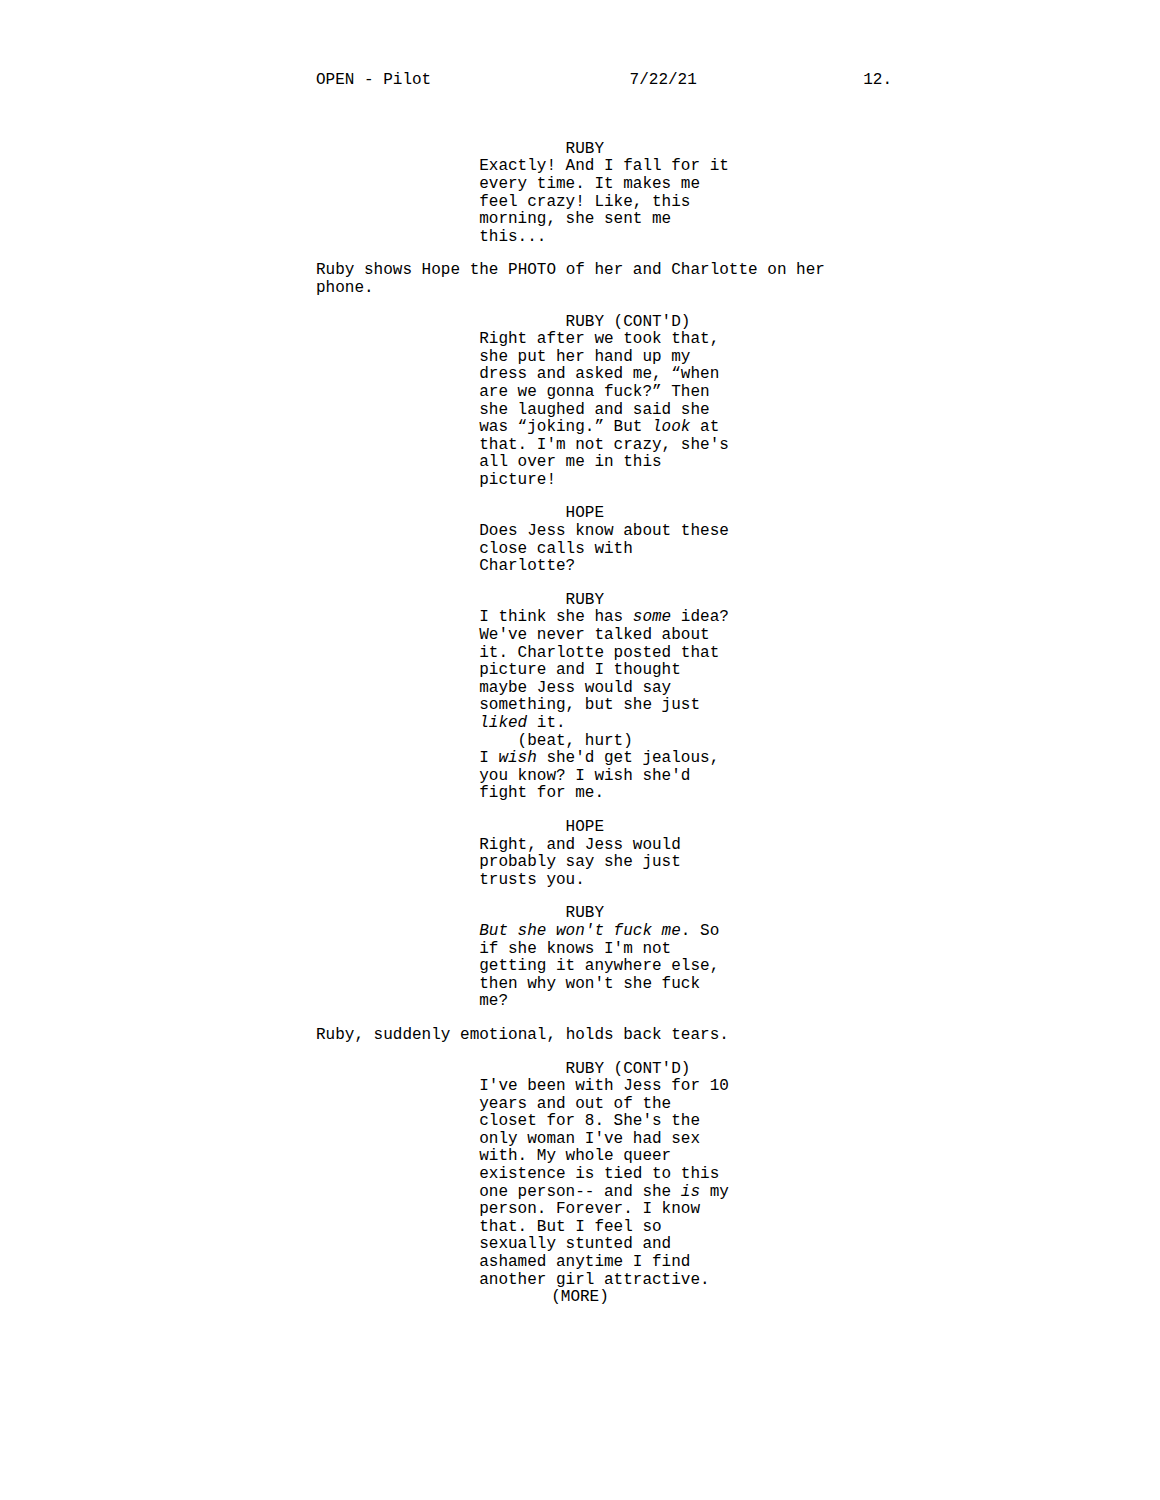OPEN - Pilot 7/22/21 12.
RUBY
Exactly! And I fall for it every time. It makes me feel crazy! Like, this morning, she sent me this...
Ruby shows Hope the PHOTO of her and Charlotte on her phone.
RUBY (CONT'D)
Right after we took that, she put her hand up my dress and asked me, “when are we gonna fuck?” Then she laughed and said she was “joking.” But look at that. I'm not crazy, she's all over me in this picture!
HOPE
Does Jess know about these close calls with Charlotte?
RUBY
I think she has some idea? We've never talked about it. Charlotte posted that picture and I thought maybe Jess would say something, but she just liked it.
(beat, hurt)
I wish she'd get jealous, you know? I wish she'd fight for me.
HOPE
Right, and Jess would probably say she just trusts you.
RUBY
But she won't fuck me. So if she knows I'm not getting it anywhere else, then why won't she fuck me?
Ruby, suddenly emotional, holds back tears.
RUBY (CONT'D)
I've been with Jess for 10 years and out of the closet for 8. She's the only woman I've had sex with. My whole queer existence is tied to this one person-- and she is my person. Forever. I know that. But I feel so sexually stunted and ashamed anytime I find another girl attractive.
(MORE)